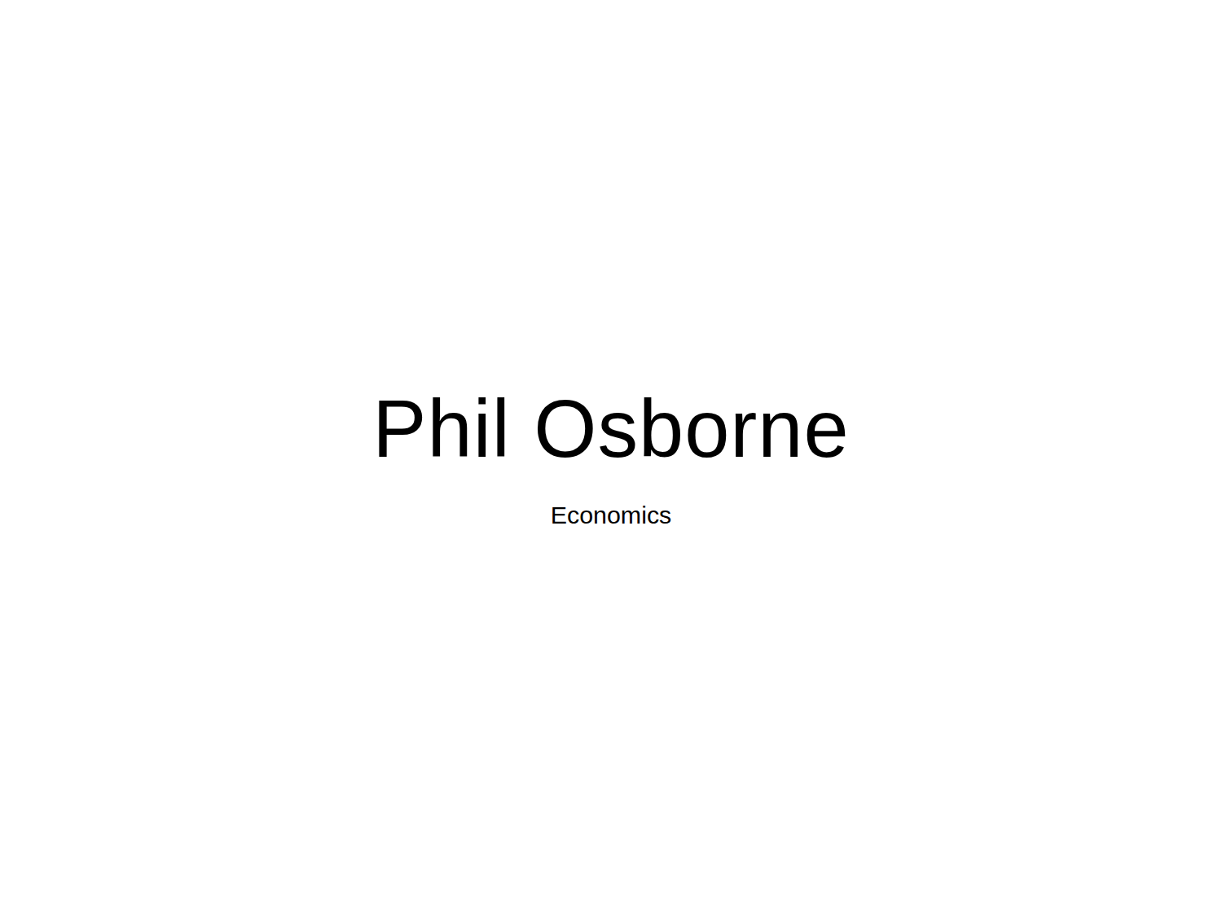Phil Osborne
Economics